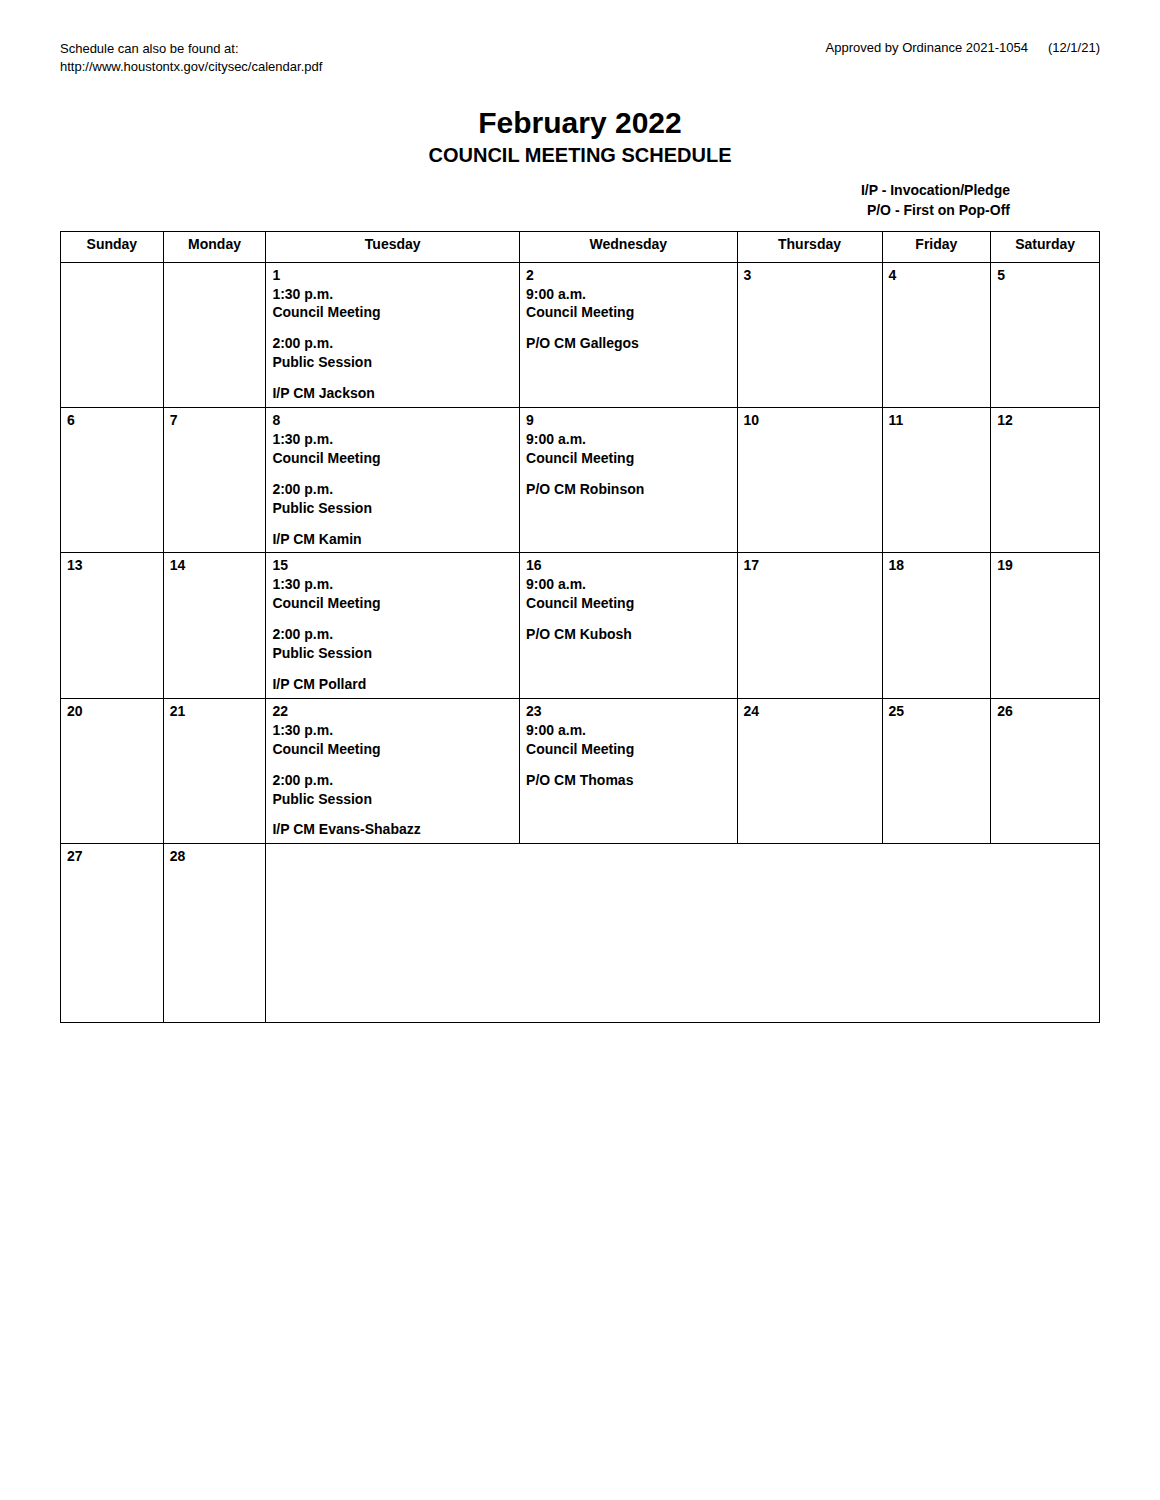Schedule can also be found at:
http://www.houstontx.gov/citysec/calendar.pdf
Approved by Ordinance 2021-1054(12/1/21)
February 2022
COUNCIL MEETING SCHEDULE
I/P - Invocation/Pledge
P/O - First on Pop-Off
| Sunday | Monday | Tuesday | Wednesday | Thursday | Friday | Saturday |
| --- | --- | --- | --- | --- | --- | --- |
| | | 1 1:30 p.m. Council Meeting 2:00 p.m. Public Session I/P CM Jackson | 2 9:00 a.m. Council Meeting P/O CM Gallegos | 3 | 4 | 5 |
| 6 | 7 | 8 1:30 p.m. Council Meeting 2:00 p.m. Public Session I/P CM Kamin | 9 9:00 a.m. Council Meeting P/O CM Robinson | 10 | 11 | 12 |
| 13 | 14 | 15 1:30 p.m. Council Meeting 2:00 p.m. Public Session I/P CM Pollard | 16 9:00 a.m. Council Meeting P/O CM Kubosh | 17 | 18 | 19 |
| 20 | 21 | 22 1:30 p.m. Council Meeting 2:00 p.m. Public Session I/P CM Evans-Shabazz | 23 9:00 a.m. Council Meeting P/O CM Thomas | 24 | 25 | 26 |
| 27 | 28 | |